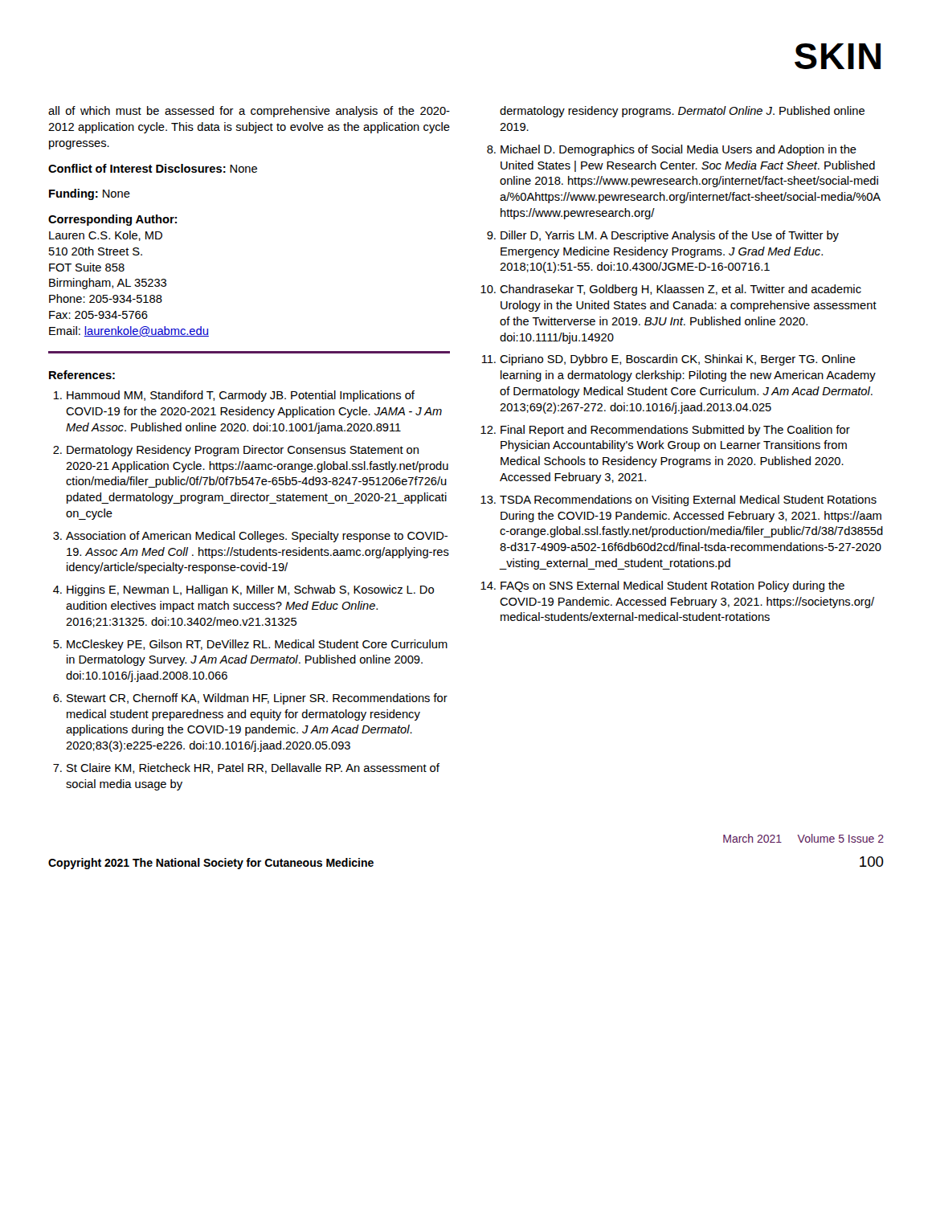SKIN
all of which must be assessed for a comprehensive analysis of the 2020-2012 application cycle. This data is subject to evolve as the application cycle progresses.
Conflict of Interest Disclosures: None
Funding: None
Corresponding Author:
Lauren C.S. Kole, MD
510 20th Street S.
FOT Suite 858
Birmingham, AL 35233
Phone: 205-934-5188
Fax: 205-934-5766
Email: laurenkole@uabmc.edu
References:
Hammoud MM, Standiford T, Carmody JB. Potential Implications of COVID-19 for the 2020-2021 Residency Application Cycle. JAMA - J Am Med Assoc. Published online 2020. doi:10.1001/jama.2020.8911
Dermatology Residency Program Director Consensus Statement on 2020-21 Application Cycle. https://aamc-orange.global.ssl.fastly.net/production/media/filer_public/0f/7b/0f7b547e-65b5-4d93-8247-951206e7f726/updated_dermatology_program_director_statement_on_2020-21_application_cycle
Association of American Medical Colleges. Specialty response to COVID-19. Assoc Am Med Coll . https://students-residents.aamc.org/applying-residency/article/specialty-response-covid-19/
Higgins E, Newman L, Halligan K, Miller M, Schwab S, Kosowicz L. Do audition electives impact match success? Med Educ Online. 2016;21:31325. doi:10.3402/meo.v21.31325
McCleskey PE, Gilson RT, DeVillez RL. Medical Student Core Curriculum in Dermatology Survey. J Am Acad Dermatol. Published online 2009. doi:10.1016/j.jaad.2008.10.066
Stewart CR, Chernoff KA, Wildman HF, Lipner SR. Recommendations for medical student preparedness and equity for dermatology residency applications during the COVID-19 pandemic. J Am Acad Dermatol. 2020;83(3):e225-e226. doi:10.1016/j.jaad.2020.05.093
St Claire KM, Rietcheck HR, Patel RR, Dellavalle RP. An assessment of social media usage by
dermatology residency programs. Dermatol Online J. Published online 2019.
Michael D. Demographics of Social Media Users and Adoption in the United States | Pew Research Center. Soc Media Fact Sheet. Published online 2018. https://www.pewresearch.org/internet/fact-sheet/social-media/%0Ahttps://www.pewresearch.org/internet/fact-sheet/social-media/%0Ahttps://www.pewresearch.org/
Diller D, Yarris LM. A Descriptive Analysis of the Use of Twitter by Emergency Medicine Residency Programs. J Grad Med Educ. 2018;10(1):51-55. doi:10.4300/JGME-D-16-00716.1
Chandrasekar T, Goldberg H, Klaassen Z, et al. Twitter and academic Urology in the United States and Canada: a comprehensive assessment of the Twitterverse in 2019. BJU Int. Published online 2020. doi:10.1111/bju.14920
Cipriano SD, Dybbro E, Boscardin CK, Shinkai K, Berger TG. Online learning in a dermatology clerkship: Piloting the new American Academy of Dermatology Medical Student Core Curriculum. J Am Acad Dermatol. 2013;69(2):267-272. doi:10.1016/j.jaad.2013.04.025
Final Report and Recommendations Submitted by The Coalition for Physician Accountability's Work Group on Learner Transitions from Medical Schools to Residency Programs in 2020. Published 2020. Accessed February 3, 2021.
TSDA Recommendations on Visiting External Medical Student Rotations During the COVID-19 Pandemic. Accessed February 3, 2021. https://aamc-orange.global.ssl.fastly.net/production/media/filer_public/7d/38/7d3855d8-d317-4909-a502-16f6db60d2cd/final-tsda-recommendations-5-27-2020_visting_external_med_student_rotations.pd
FAQs on SNS External Medical Student Rotation Policy during the COVID-19 Pandemic. Accessed February 3, 2021. https://societyns.org/medical-students/external-medical-student-rotations
March 2021 Volume 5 Issue 2
Copyright 2021 The National Society for Cutaneous Medicine 100